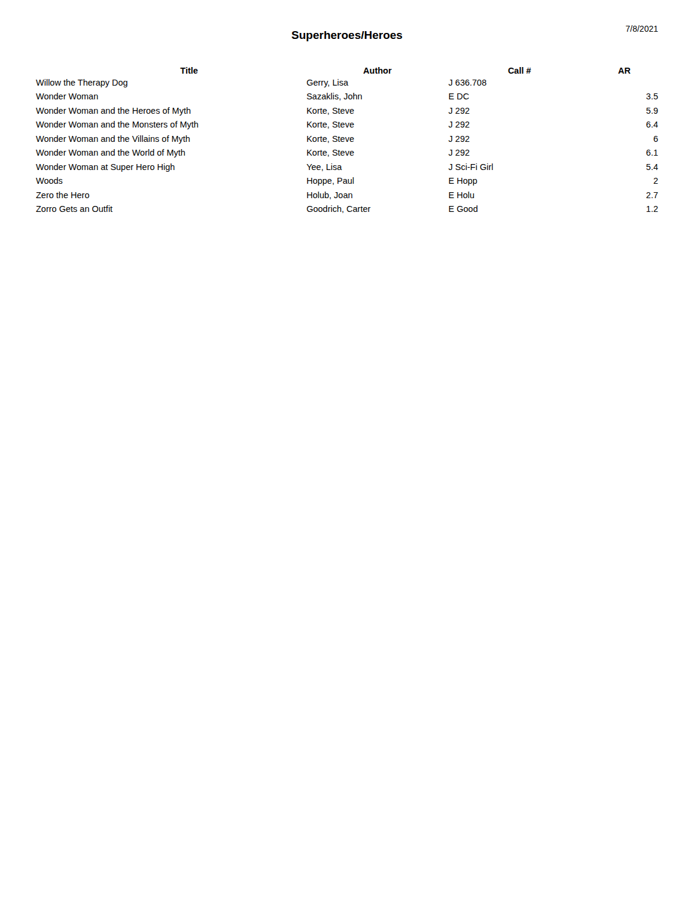7/8/2021
Superheroes/Heroes
| Title | Author | Call # | AR |
| --- | --- | --- | --- |
| Willow the Therapy Dog | Gerry, Lisa | J 636.708 | |
| Wonder Woman | Sazaklis, John | E DC | 3.5 |
| Wonder Woman and the Heroes of Myth | Korte, Steve | J 292 | 5.9 |
| Wonder Woman and the Monsters of Myth | Korte, Steve | J 292 | 6.4 |
| Wonder Woman and the Villains of Myth | Korte, Steve | J 292 | 6 |
| Wonder Woman and the World of Myth | Korte, Steve | J 292 | 6.1 |
| Wonder Woman at Super Hero High | Yee, Lisa | J Sci-Fi Girl | 5.4 |
| Woods | Hoppe, Paul | E Hopp | 2 |
| Zero the Hero | Holub, Joan | E Holu | 2.7 |
| Zorro Gets an Outfit | Goodrich, Carter | E Good | 1.2 |